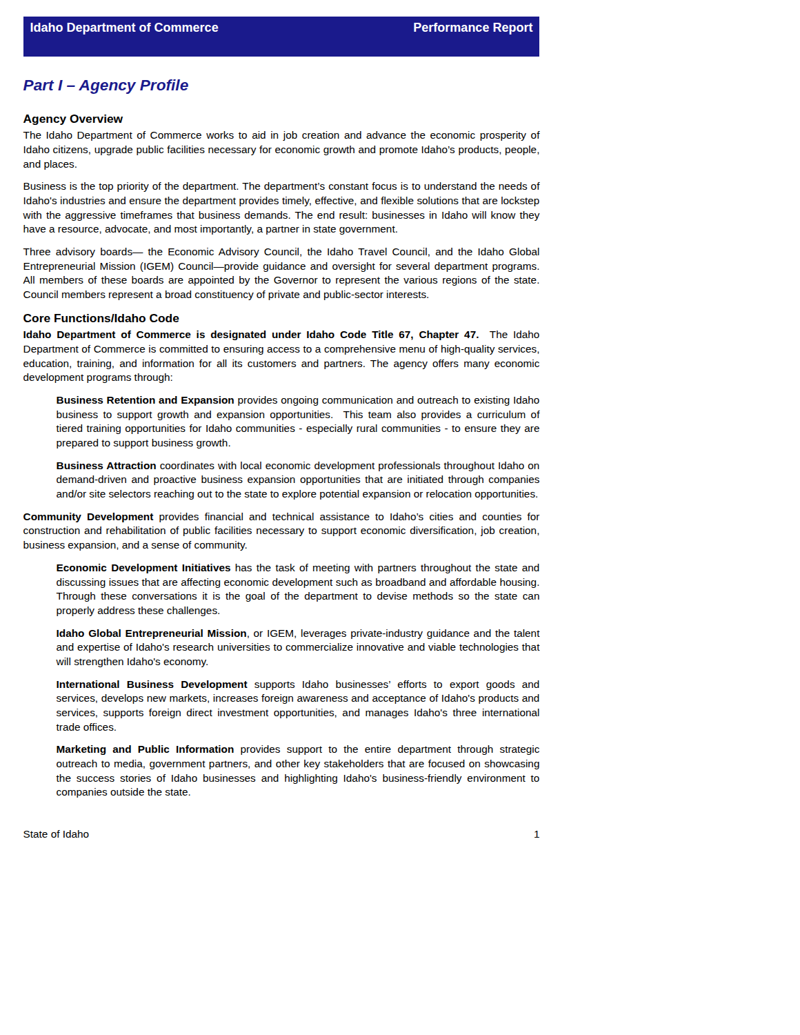Idaho Department of Commerce Performance Report
Part I – Agency Profile
Agency Overview
The Idaho Department of Commerce works to aid in job creation and advance the economic prosperity of Idaho citizens, upgrade public facilities necessary for economic growth and promote Idaho’s products, people, and places.
Business is the top priority of the department. The department’s constant focus is to understand the needs of Idaho's industries and ensure the department provides timely, effective, and flexible solutions that are lockstep with the aggressive timeframes that business demands. The end result: businesses in Idaho will know they have a resource, advocate, and most importantly, a partner in state government.
Three advisory boards— the Economic Advisory Council, the Idaho Travel Council, and the Idaho Global Entrepreneurial Mission (IGEM) Council—provide guidance and oversight for several department programs. All members of these boards are appointed by the Governor to represent the various regions of the state. Council members represent a broad constituency of private and public-sector interests.
Core Functions/Idaho Code
Idaho Department of Commerce is designated under Idaho Code Title 67, Chapter 47. The Idaho Department of Commerce is committed to ensuring access to a comprehensive menu of high-quality services, education, training, and information for all its customers and partners. The agency offers many economic development programs through:
Business Retention and Expansion provides ongoing communication and outreach to existing Idaho business to support growth and expansion opportunities. This team also provides a curriculum of tiered training opportunities for Idaho communities - especially rural communities - to ensure they are prepared to support business growth.
Business Attraction coordinates with local economic development professionals throughout Idaho on demand-driven and proactive business expansion opportunities that are initiated through companies and/or site selectors reaching out to the state to explore potential expansion or relocation opportunities.
Community Development provides financial and technical assistance to Idaho’s cities and counties for construction and rehabilitation of public facilities necessary to support economic diversification, job creation, business expansion, and a sense of community.
Economic Development Initiatives has the task of meeting with partners throughout the state and discussing issues that are affecting economic development such as broadband and affordable housing. Through these conversations it is the goal of the department to devise methods so the state can properly address these challenges.
Idaho Global Entrepreneurial Mission, or IGEM, leverages private-industry guidance and the talent and expertise of Idaho's research universities to commercialize innovative and viable technologies that will strengthen Idaho's economy.
International Business Development supports Idaho businesses’ efforts to export goods and services, develops new markets, increases foreign awareness and acceptance of Idaho's products and services, supports foreign direct investment opportunities, and manages Idaho's three international trade offices.
Marketing and Public Information provides support to the entire department through strategic outreach to media, government partners, and other key stakeholders that are focused on showcasing the success stories of Idaho businesses and highlighting Idaho's business-friendly environment to companies outside the state.
State of Idaho 1